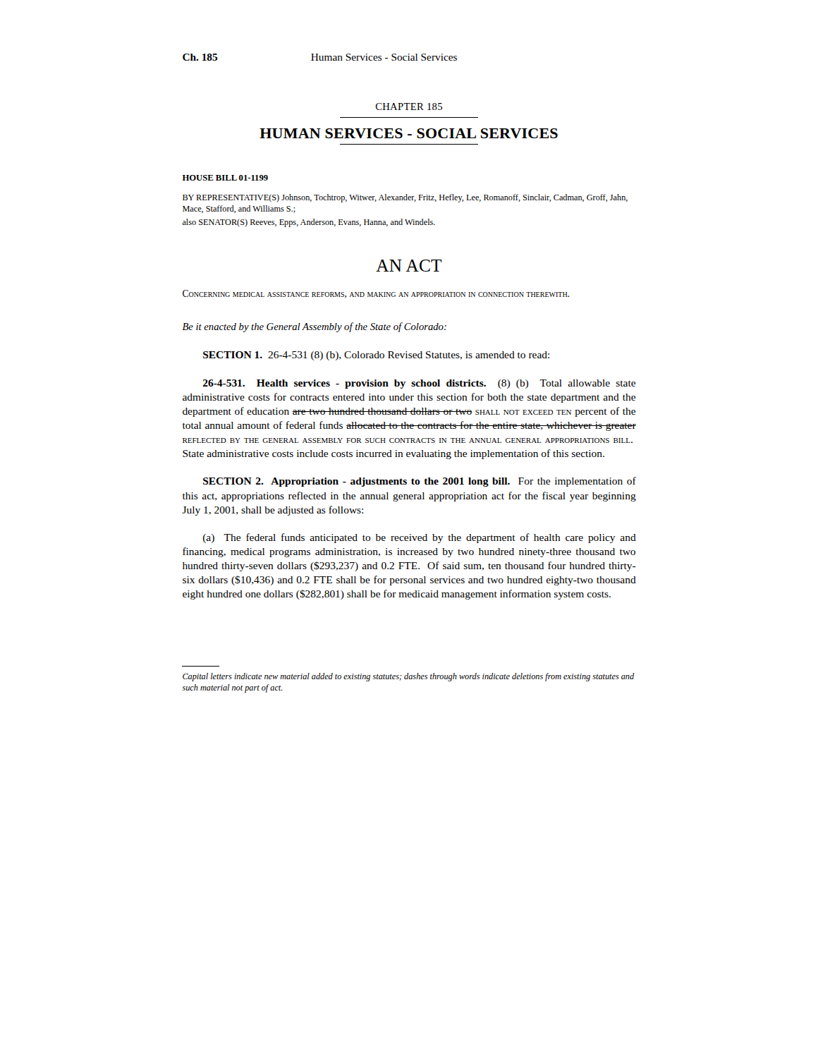Ch. 185
Human Services - Social Services
CHAPTER 185
HUMAN SERVICES - SOCIAL SERVICES
HOUSE BILL 01-1199
BY REPRESENTATIVE(S) Johnson, Tochtrop, Witwer, Alexander, Fritz, Hefley, Lee, Romanoff, Sinclair, Cadman, Groff, Jahn, Mace, Stafford, and Williams S.;
also SENATOR(S) Reeves, Epps, Anderson, Evans, Hanna, and Windels.
AN ACT
Concerning medical assistance reforms, and making an appropriation in connection therewith.
Be it enacted by the General Assembly of the State of Colorado:
SECTION 1. 26-4-531 (8) (b), Colorado Revised Statutes, is amended to read:
26-4-531. Health services - provision by school districts. (8) (b) Total allowable state administrative costs for contracts entered into under this section for both the state department and the department of education are two hundred thousand dollars or two shall not exceed ten percent of the total annual amount of federal funds allocated to the contracts for the entire state, whichever is greater reflected by the general assembly for such contracts in the annual general appropriations bill. State administrative costs include costs incurred in evaluating the implementation of this section.
SECTION 2. Appropriation - adjustments to the 2001 long bill. For the implementation of this act, appropriations reflected in the annual general appropriation act for the fiscal year beginning July 1, 2001, shall be adjusted as follows:
(a) The federal funds anticipated to be received by the department of health care policy and financing, medical programs administration, is increased by two hundred ninety-three thousand two hundred thirty-seven dollars ($293,237) and 0.2 FTE. Of said sum, ten thousand four hundred thirty-six dollars ($10,436) and 0.2 FTE shall be for personal services and two hundred eighty-two thousand eight hundred one dollars ($282,801) shall be for medicaid management information system costs.
Capital letters indicate new material added to existing statutes; dashes through words indicate deletions from existing statutes and such material not part of act.